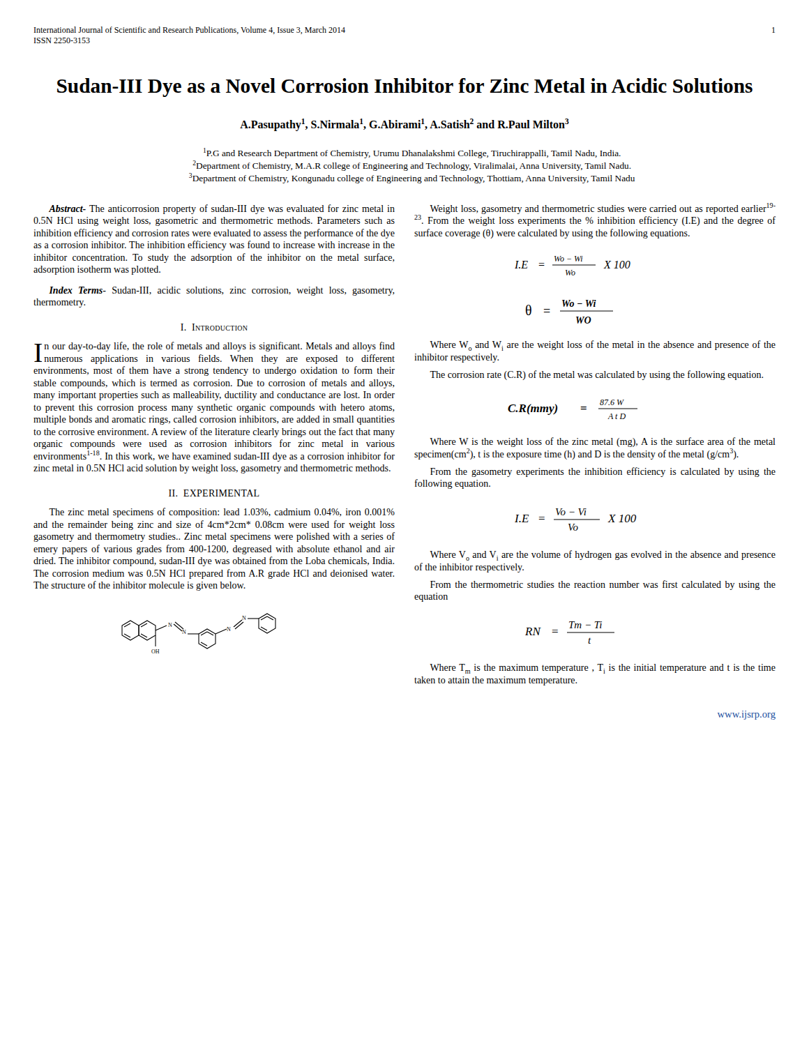International Journal of Scientific and Research Publications, Volume 4, Issue 3, March 2014 ISSN 2250-3153 1
Sudan-III Dye as a Novel Corrosion Inhibitor for Zinc Metal in Acidic Solutions
A.Pasupathy1, S.Nirmala1, G.Abirami1, A.Satish2 and R.Paul Milton3
1P.G and Research Department of Chemistry, Urumu Dhanalakshmi College, Tiruchirappalli, Tamil Nadu, India.
2Department of Chemistry, M.A.R college of Engineering and Technology, Viralimalai, Anna University, Tamil Nadu.
3Department of Chemistry, Kongunadu college of Engineering and Technology, Thottiam, Anna University, Tamil Nadu
Abstract- The anticorrosion property of sudan-III dye was evaluated for zinc metal in 0.5N HCl using weight loss, gasometric and thermometric methods. Parameters such as inhibition efficiency and corrosion rates were evaluated to assess the performance of the dye as a corrosion inhibitor. The inhibition efficiency was found to increase with increase in the inhibitor concentration. To study the adsorption of the inhibitor on the metal surface, adsorption isotherm was plotted.
Index Terms- Sudan-III, acidic solutions, zinc corrosion, weight loss, gasometry, thermometry.
I. Introduction
In our day-to-day life, the role of metals and alloys is significant. Metals and alloys find numerous applications in various fields. When they are exposed to different environments, most of them have a strong tendency to undergo oxidation to form their stable compounds, which is termed as corrosion. Due to corrosion of metals and alloys, many important properties such as malleability, ductility and conductance are lost. In order to prevent this corrosion process many synthetic organic compounds with hetero atoms, multiple bonds and aromatic rings, called corrosion inhibitors, are added in small quantities to the corrosive environment. A review of the literature clearly brings out the fact that many organic compounds were used as corrosion inhibitors for zinc metal in various environments1-18. In this work, we have examined sudan-III dye as a corrosion inhibitor for zinc metal in 0.5N HCl acid solution by weight loss, gasometry and thermometric methods.
II. Experimental
The zinc metal specimens of composition: lead 1.03%, cadmium 0.04%, iron 0.001% and the remainder being zinc and size of 4cm*2cm* 0.08cm were used for weight loss gasometry and thermometry studies.. Zinc metal specimens were polished with a series of emery papers of various grades from 400-1200, degreased with absolute ethanol and air dried. The inhibitor compound, sudan-III dye was obtained from the Loba chemicals, India. The corrosion medium was 0.5N HCl prepared from A.R grade HCl and deionised water. The structure of the inhibitor molecule is given below.
N N N N OH
Weight loss, gasometry and thermometric studies were carried out as reported earlier19-23. From the weight loss experiments the % inhibition efficiency (I.E) and the degree of surface coverage (θ) were calculated by using the following equations.
I.E = Wo − Wi Wo X 100
θ = Wo − Wi WO
Where Wo and Wi are the weight loss of the metal in the absence and presence of the inhibitor respectively.
The corrosion rate (C.R) of the metal was calculated by using the following equation.
C.R(mmy) = 87.6 W A t D
Where W is the weight loss of the zinc metal (mg), A is the surface area of the metal specimen(cm2), t is the exposure time (h) and D is the density of the metal (g/cm3).
From the gasometry experiments the inhibition efficiency is calculated by using the following equation.
I.E = Vo − Vi Vo X 100
Where Vo and Vi are the volume of hydrogen gas evolved in the absence and presence of the inhibitor respectively.
From the thermometric studies the reaction number was first calculated by using the equation
RN = Tm − Ti t
Where Tm is the maximum temperature , Ti is the initial temperature and t is the time taken to attain the maximum temperature.
www.ijsrp.org